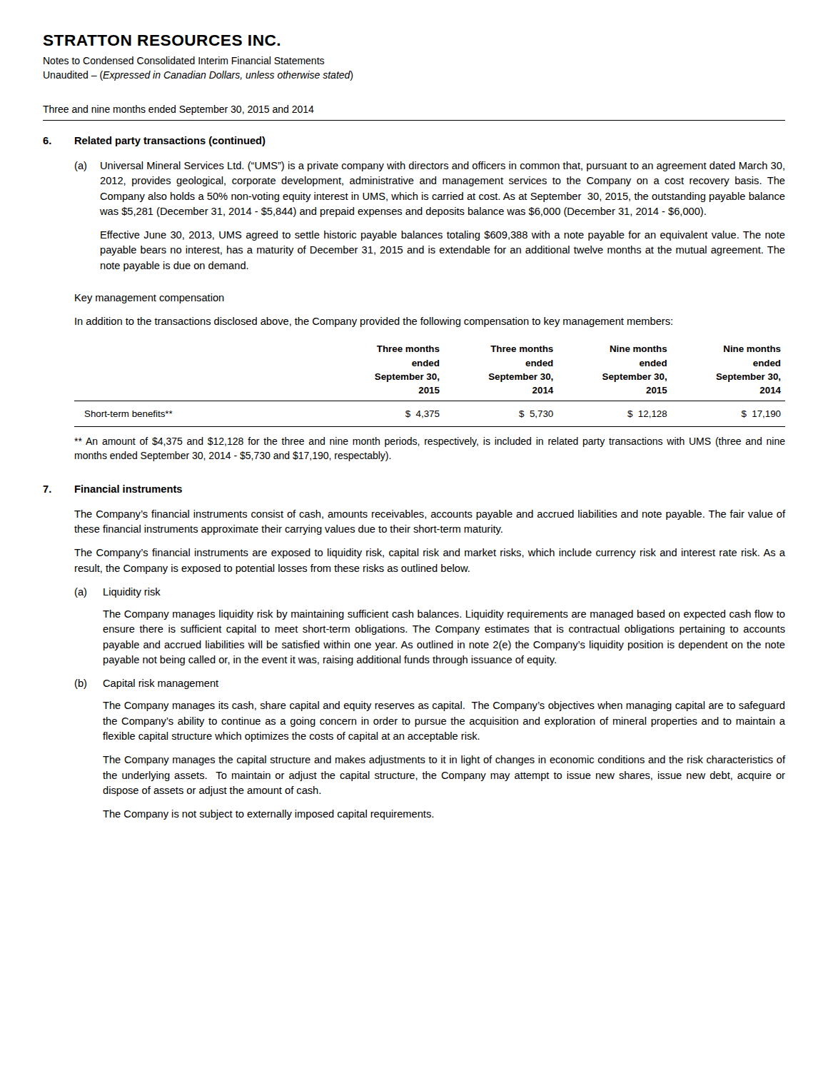STRATTON RESOURCES INC.
Notes to Condensed Consolidated Interim Financial Statements
Unaudited – (Expressed in Canadian Dollars, unless otherwise stated)
Three and nine months ended September 30, 2015 and 2014
6. Related party transactions (continued)
(a)
Universal Mineral Services Ltd. (“UMS”) is a private company with directors and officers in common that, pursuant to an agreement dated March 30, 2012, provides geological, corporate development, administrative and management services to the Company on a cost recovery basis. The Company also holds a 50% non-voting equity interest in UMS, which is carried at cost. As at September 30, 2015, the outstanding payable balance was $5,281 (December 31, 2014 - $5,844) and prepaid expenses and deposits balance was $6,000 (December 31, 2014 - $6,000).
Effective June 30, 2013, UMS agreed to settle historic payable balances totaling $609,388 with a note payable for an equivalent value. The note payable bears no interest, has a maturity of December 31, 2015 and is extendable for an additional twelve months at the mutual agreement. The note payable is due on demand.
Key management compensation
In addition to the transactions disclosed above, the Company provided the following compensation to key management members:
| | Three months ended September 30, 2015 | Three months ended September 30, 2014 | Nine months ended September 30, 2015 | Nine months ended September 30, 2014 |
| --- | --- | --- | --- | --- |
| Short-term benefits** | $ 4,375 | $ 5,730 | $ 12,128 | $ 17,190 |
** An amount of $4,375 and $12,128 for the three and nine month periods, respectively, is included in related party transactions with UMS (three and nine months ended September 30, 2014 - $5,730 and $17,190, respectably).
7. Financial instruments
The Company’s financial instruments consist of cash, amounts receivables, accounts payable and accrued liabilities and note payable. The fair value of these financial instruments approximate their carrying values due to their short-term maturity.
The Company’s financial instruments are exposed to liquidity risk, capital risk and market risks, which include currency risk and interest rate risk. As a result, the Company is exposed to potential losses from these risks as outlined below.
(a) Liquidity risk
The Company manages liquidity risk by maintaining sufficient cash balances. Liquidity requirements are managed based on expected cash flow to ensure there is sufficient capital to meet short-term obligations. The Company estimates that is contractual obligations pertaining to accounts payable and accrued liabilities will be satisfied within one year. As outlined in note 2(e) the Company’s liquidity position is dependent on the note payable not being called or, in the event it was, raising additional funds through issuance of equity.
(b) Capital risk management
The Company manages its cash, share capital and equity reserves as capital. The Company’s objectives when managing capital are to safeguard the Company’s ability to continue as a going concern in order to pursue the acquisition and exploration of mineral properties and to maintain a flexible capital structure which optimizes the costs of capital at an acceptable risk.
The Company manages the capital structure and makes adjustments to it in light of changes in economic conditions and the risk characteristics of the underlying assets. To maintain or adjust the capital structure, the Company may attempt to issue new shares, issue new debt, acquire or dispose of assets or adjust the amount of cash.
The Company is not subject to externally imposed capital requirements.